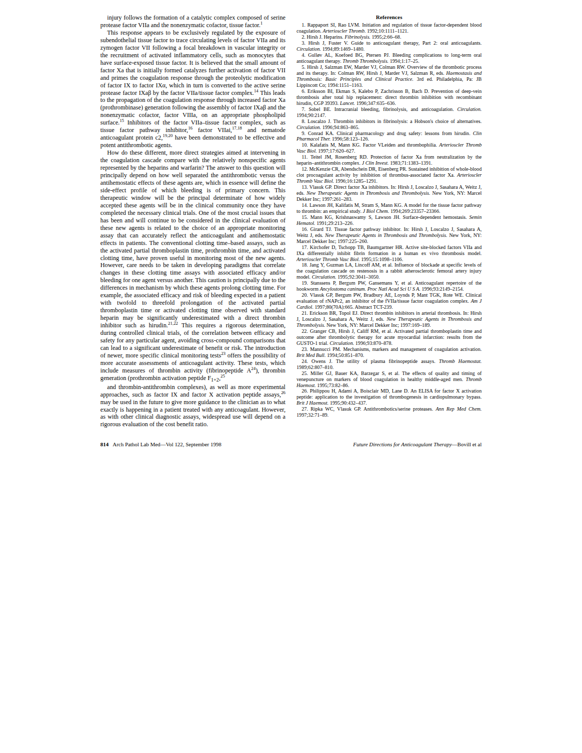injury follows the formation of a catalytic complex composed of serine protease factor VIIa and the nonenzymatic cofactor, tissue factor.1
This response appears to be exclusively regulated by the exposure of subendothelial tissue factor to trace circulating levels of factor VIIa and its zymogen factor VII following a focal breakdown in vascular integrity or the recruitment of activated inflammatory cells, such as monocytes that have surface-exposed tissue factor. It is believed that the small amount of factor Xa that is initially formed catalyzes further activation of factor VII and primes the coagulation response through the proteolytic modification of factor IX to factor IXα, which in turn is converted to the active serine protease factor IXaβ by the factor VIIa/tissue factor complex.14 This leads to the propagation of the coagulation response through increased factor Xa (prothrombinase) generation following the assembly of factor IXaβ and the nonenzymatic cofactor, factor VIIIa, on an appropriate phospholipid surface.15 Inhibitors of the factor VIIa–tissue factor complex, such as tissue factor pathway inhibitor,16 factor VIIai,17,18 and nematode anticoagulant protein c2,19,20 have been demonstrated to be effective and potent antithrombotic agents.
How do these different, more direct strategies aimed at intervening in the coagulation cascade compare with the relatively nonspecific agents represented by the heparins and warfarin? The answer to this question will principally depend on how well separated the antithrombotic versus the antihemostatic effects of these agents are, which in essence will define the side-effect profile of which bleeding is of primary concern. This therapeutic window will be the principal determinate of how widely accepted these agents will be in the clinical community once they have completed the necessary clinical trials. One of the most crucial issues that has been and will continue to be considered in the clinical evaluation of these new agents is related to the choice of an appropriate monitoring assay that can accurately reflect the anticoagulant and antihemostatic effects in patients. The conventional clotting time–based assays, such as the activated partial thromboplastin time, prothrombin time, and activated clotting time, have proven useful in monitoring most of the new agents. However, care needs to be taken in developing paradigms that correlate changes in these clotting time assays with associated efficacy and/or bleeding for one agent versus another. This caution is principally due to the differences in mechanism by which these agents prolong clotting time. For example, the associated efficacy and risk of bleeding expected in a patient with twofold to threefold prolongation of the activated partial thromboplastin time or activated clotting time observed with standard heparin may be significantly underestimated with a direct thrombin inhibitor such as hirudin.21,22 This requires a rigorous determination, during controlled clinical trials, of the correlation between efficacy and safety for any particular agent, avoiding cross-compound comparisons that can lead to a significant underestimate of benefit or risk. The introduction of newer, more specific clinical monitoring tests23 offers the possibility of more accurate assessments of anticoagulant activity. These tests, which include measures of thrombin activity (fibrinopeptide A24), thrombin generation (prothrombin activation peptide F1+2,25
and thrombin-antithrombin complexes), as well as more experimental approaches, such as factor IX and factor X activation peptide assays,26 may be used in the future to give more guidance to the clinician as to what exactly is happening in a patient treated with any anticoagulant. However, as with other clinical diagnostic assays, widespread use will depend on a rigorous evaluation of the cost benefit ratio.
References
1. Rappaport SI, Rao LVM. Initiation and regulation of tissue factor-dependent blood coagulation. Arterioscler Thromb. 1992;10:1111–1121.
2. Hirsh J. Heparins. Fibrinolysis. 1995;2:66–68.
3. Hirsh J, Fuster V. Guide to anticoagulant therapy, Part 2: oral anticoagulants. Circulation. 1994;89:1469–1480.
4. Gulløv AL, Koefoed BG, Ptersen PJ. Bleeding complications to long-term oral anticoagulant therapy. Thromb Thrombolysis. 1994;1:17–25.
5. Hirsh J, Salzman EW, Marder VJ, Colman RW. Overview of the thrombotic process and its therapy. In: Colman RW, Hirsh J, Marder VJ, Salzman R, eds. Haemostasis and Thrombosis: Basic Principles and Clinical Practice. 3rd ed. Philadelphia, Pa: JB Lippincott Co; 1994:1151–1163.
6. Eriksson BI, Ekman S, Kalebo P, Zachrisson B, Bach D. Prevention of deep-vein thrombosis after total hip replacement: direct thrombin inhibition with recombinant hirudin, CGP 39393. Lancet. 1996;347:635–636.
7. Sobel BE. Intracranial bleeding, fibrinolysis, and anticoagulation. Circulation. 1994;90:2147.
8. Loscalzo J. Thrombin inhibitors in fibrinolysis: a Hobson's choice of alternatives. Circulation. 1996;94:863–865.
9. Conrad KA. Clinical pharmacology and drug safety: lessons from hirudin. Clin Pharmacol Ther. 1996;58:123–126.
10. Kalafatis M, Mann KG. Factor VLeiden and thrombophilia. Arterioscler Thromb Vasc Biol. 1997;17:620–627.
11. Teitel JM, Rosenberg RD. Protection of factor Xa from neutralization by the heparin–antithrombin complex. J Clin Invest. 1983;71:1383–1391.
12. McKenzie CR, Abendschein DR, Eisenberg PR. Sustained inhibition of whole-blood clot procoagulant activity by inhibition of thrombus-associated factor Xa. Arterioscler Thromb Vasc Biol. 1996;16:1285–1291.
13. Vlasuk GP. Direct factor Xa inhibitors. In: Hirsh J, Loscalzo J, Sasahara A, Weitz J, eds. New Therapeutic Agents in Thrombosis and Thrombolysis. New York, NY: Marcel Dekker Inc; 1997:261–283.
14. Lawson JH, Kalifatis M, Stram S, Mann KG. A model for the tissue factor pathway to thrombin: an empirical study. J Biol Chem. 1994;269:23357–23366.
15. Mann KG, Krishnaswamy S, Lawson JH. Surface-dependent hemostasis. Semin Hematol. 1991;29:213–226.
16. Girard TJ. Tissue factor pathway inhibitor. In: Hirsh J, Loscalzo J, Sasahara A, Weitz J, eds. New Therapeutic Agents in Thrombosis and Thrombolysis. New York, NY: Marcel Dekker Inc; 1997:225–260.
17. Kirchofer D, Tschopp TB, Baumgartner HR. Active site-blocked factors VIIa and IXa differentially inhibit fibrin formation in a human ex vivo thrombosis model. Arterioscler Thromb Vasc Biol. 1995;15:1098–1106.
18. Jang Y, Guzman LA, Lincoff AM, et al. Influence of blockade at specific levels of the coagulation cascade on restenosis in a rabbit atherosclerotic femoral artery injury model. Circulation. 1995;92:3041–3050.
19. Stanssens P, Bergum PW, Gansemans Y, et al. Anticoagulant repertoire of the hookworm Ancylostoma caninum. Proc Natl Acad Sci U S A. 1996;93:2149–2154.
20. Vlasuk GP, Bergum PW, Bradbury AE, Loynds P, Mant TGK, Rote WE. Clinical evaluation of rNAPc2, an inhibitor of the fVIIa/tissue factor coagulation complex. Am J Cardiol. 1997;80(70A):665. Abstract TCT-239.
21. Erickson BR, Topol EJ. Direct thrombin inhibitors in arterial thrombosis. In: Hirsh J, Loscalzo J, Sasahara A, Weitz J, eds. New Therapeutic Agents in Thrombosis and Thrombolysis. New York, NY: Marcel Dekker Inc; 1997:169–189.
22. Granger CB, Hirsh J, Califf RM, et al. Activated partial thromboplastin time and outcome after thrombolytic therapy for acute myocardial infarction: results from the GUSTO-1 trial. Circulation. 1996;93:870–878.
23. Mannucci PM. Mechanisms, markers and management of coagulation activation. Brit Med Bull. 1994;50:851–870.
24. Owens J. The utility of plasma fibrinopeptide assays. Thromb Haemostat. 1989;62:807–810.
25. Miller GJ, Bauer KA, Barzegar S, et al. The effects of quality and timing of venepuncture on markers of blood coagulation in healthy middle-aged men. Thromb Haemost. 1995;73:82–86.
26. Philippou H, Adami A, Boisclair MD, Lane D. An ELISA for factor X activation peptide: application to the investigation of thrombogenesis in cardiopulmonary bypass. Brit J Haemost. 1995;90:432–437.
27. Ripka WC, Vlasuk GP. Antithrombotics/serine proteases. Ann Rep Med Chem. 1997;32:71–89.
814 Arch Pathol Lab Med—Vol 122, September 1998
Future Directions for Anticoagulant Therapy—Bovill et al